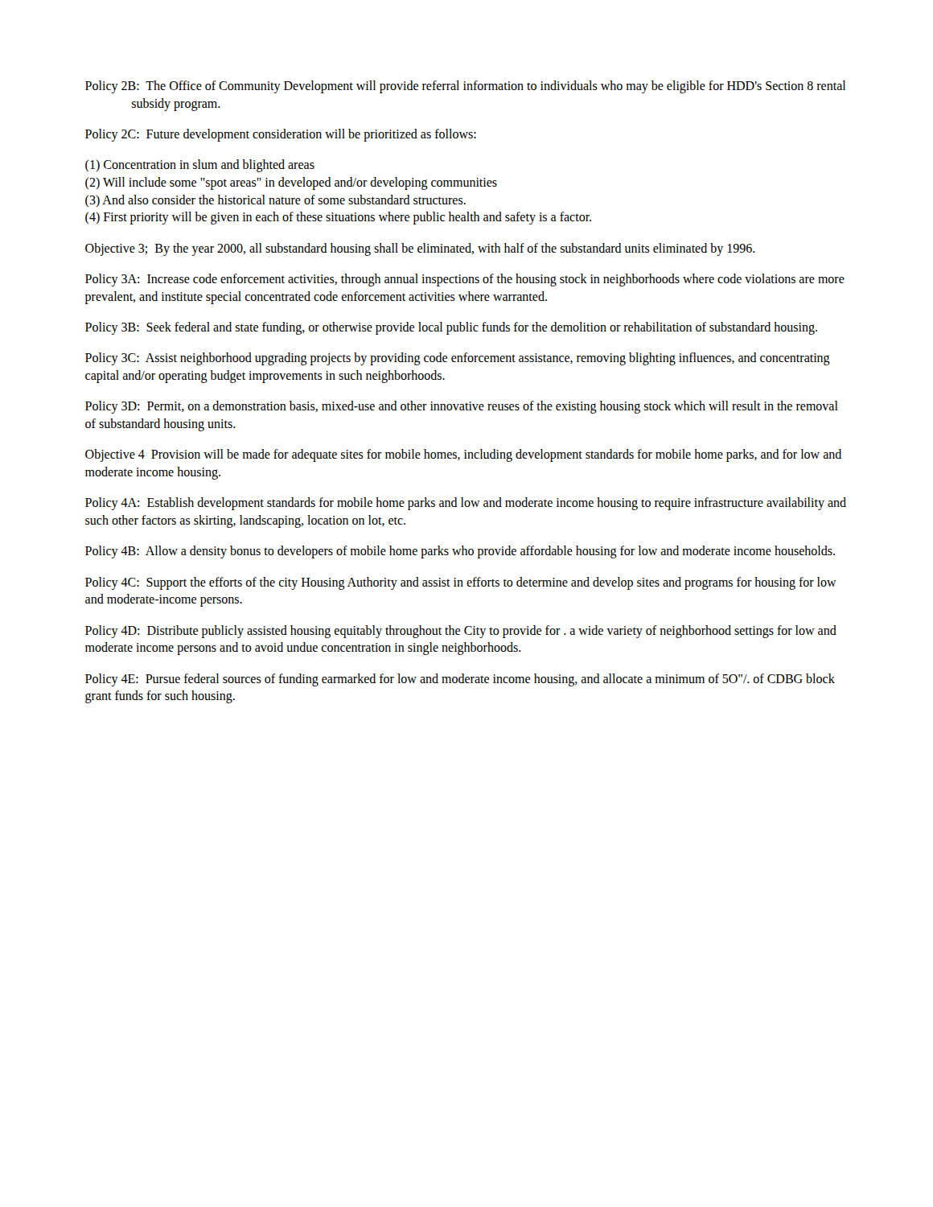Policy 2B: The Office of Community Development will provide referral information to individuals who may be eligible for HDD's Section 8 rental subsidy program.
Policy 2C: Future development consideration will be prioritized as follows:
(1) Concentration in slum and blighted areas
(2) Will include some "spot areas" in developed and/or developing communities
(3) And also consider the historical nature of some substandard structures.
(4) First priority will be given in each of these situations where public health and safety is a factor.
Objective 3; By the year 2000, all substandard housing shall be eliminated, with half of the substandard units eliminated by 1996.
Policy 3A: Increase code enforcement activities, through annual inspections of the housing stock in neighborhoods where code violations are more prevalent, and institute special concentrated code enforcement activities where warranted.
Policy 3B: Seek federal and state funding, or otherwise provide local public funds for the demolition or rehabilitation of substandard housing.
Policy 3C: Assist neighborhood upgrading projects by providing code enforcement assistance, removing blighting influences, and concentrating capital and/or operating budget improvements in such neighborhoods.
Policy 3D: Permit, on a demonstration basis, mixed-use and other innovative reuses of the existing housing stock which will result in the removal of substandard housing units.
Objective 4 Provision will be made for adequate sites for mobile homes, including development standards for mobile home parks, and for low and moderate income housing.
Policy 4A: Establish development standards for mobile home parks and low and moderate income housing to require infrastructure availability and such other factors as skirting, landscaping, location on lot, etc.
Policy 4B: Allow a density bonus to developers of mobile home parks who provide affordable housing for low and moderate income households.
Policy 4C: Support the efforts of the city Housing Authority and assist in efforts to determine and develop sites and programs for housing for low and moderate-income persons.
Policy 4D: Distribute publicly assisted housing equitably throughout the City to provide for . a wide variety of neighborhood settings for low and moderate income persons and to avoid undue concentration in single neighborhoods.
Policy 4E: Pursue federal sources of funding earmarked for low and moderate income housing, and allocate a minimum of 5O"/. of CDBG block grant funds for such housing.